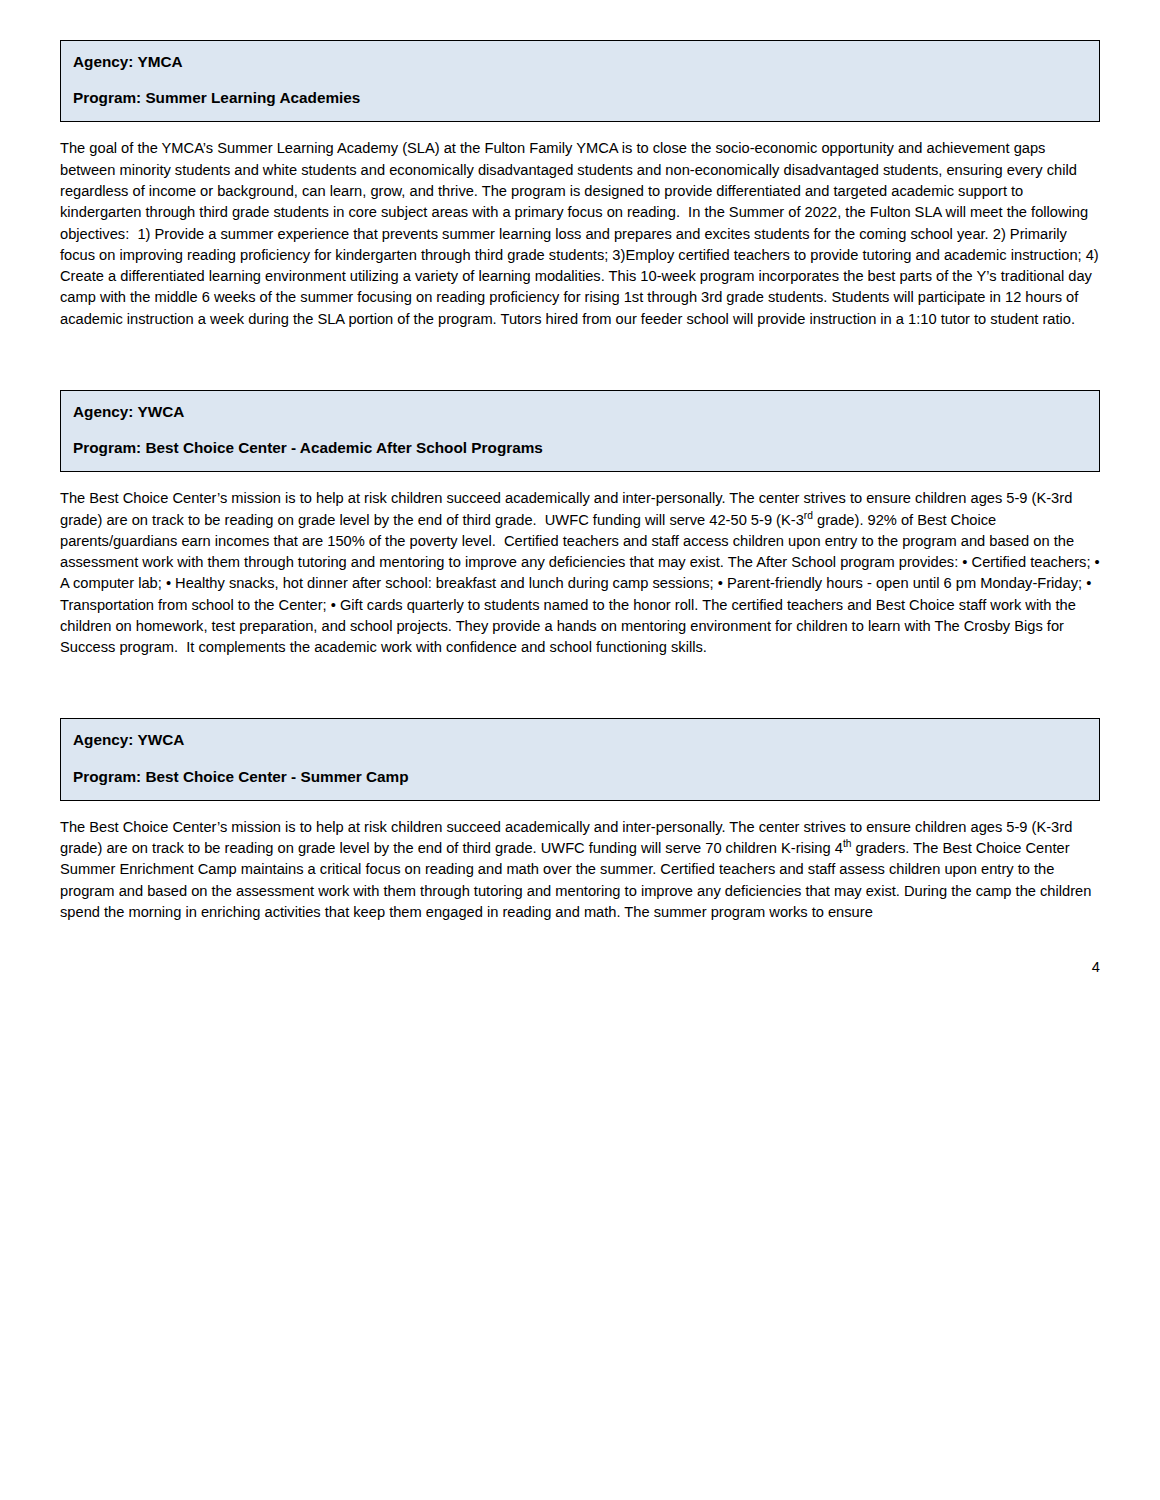Agency: YMCA
Program: Summer Learning Academies
The goal of the YMCA’s Summer Learning Academy (SLA) at the Fulton Family YMCA is to close the socio-economic opportunity and achievement gaps between minority students and white students and economically disadvantaged students and non-economically disadvantaged students, ensuring every child regardless of income or background, can learn, grow, and thrive. The program is designed to provide differentiated and targeted academic support to kindergarten through third grade students in core subject areas with a primary focus on reading. In the Summer of 2022, the Fulton SLA will meet the following objectives: 1) Provide a summer experience that prevents summer learning loss and prepares and excites students for the coming school year. 2) Primarily focus on improving reading proficiency for kindergarten through third grade students; 3)Employ certified teachers to provide tutoring and academic instruction; 4) Create a differentiated learning environment utilizing a variety of learning modalities. This 10-week program incorporates the best parts of the Y’s traditional day camp with the middle 6 weeks of the summer focusing on reading proficiency for rising 1st through 3rd grade students. Students will participate in 12 hours of academic instruction a week during the SLA portion of the program. Tutors hired from our feeder school will provide instruction in a 1:10 tutor to student ratio.
Agency: YWCA
Program: Best Choice Center - Academic After School Programs
The Best Choice Center’s mission is to help at risk children succeed academically and inter-personally. The center strives to ensure children ages 5-9 (K-3rd grade) are on track to be reading on grade level by the end of third grade. UWFC funding will serve 42-50 5-9 (K-3rd grade). 92% of Best Choice parents/guardians earn incomes that are 150% of the poverty level. Certified teachers and staff access children upon entry to the program and based on the assessment work with them through tutoring and mentoring to improve any deficiencies that may exist. The After School program provides: • Certified teachers; • A computer lab; • Healthy snacks, hot dinner after school: breakfast and lunch during camp sessions; • Parent-friendly hours - open until 6 pm Monday-Friday; • Transportation from school to the Center; • Gift cards quarterly to students named to the honor roll. The certified teachers and Best Choice staff work with the children on homework, test preparation, and school projects. They provide a hands on mentoring environment for children to learn with The Crosby Bigs for Success program. It complements the academic work with confidence and school functioning skills.
Agency: YWCA
Program: Best Choice Center - Summer Camp
The Best Choice Center’s mission is to help at risk children succeed academically and inter-personally. The center strives to ensure children ages 5-9 (K-3rd grade) are on track to be reading on grade level by the end of third grade. UWFC funding will serve 70 children K-rising 4th graders. The Best Choice Center Summer Enrichment Camp maintains a critical focus on reading and math over the summer. Certified teachers and staff assess children upon entry to the program and based on the assessment work with them through tutoring and mentoring to improve any deficiencies that may exist. During the camp the children spend the morning in enriching activities that keep them engaged in reading and math. The summer program works to ensure
4